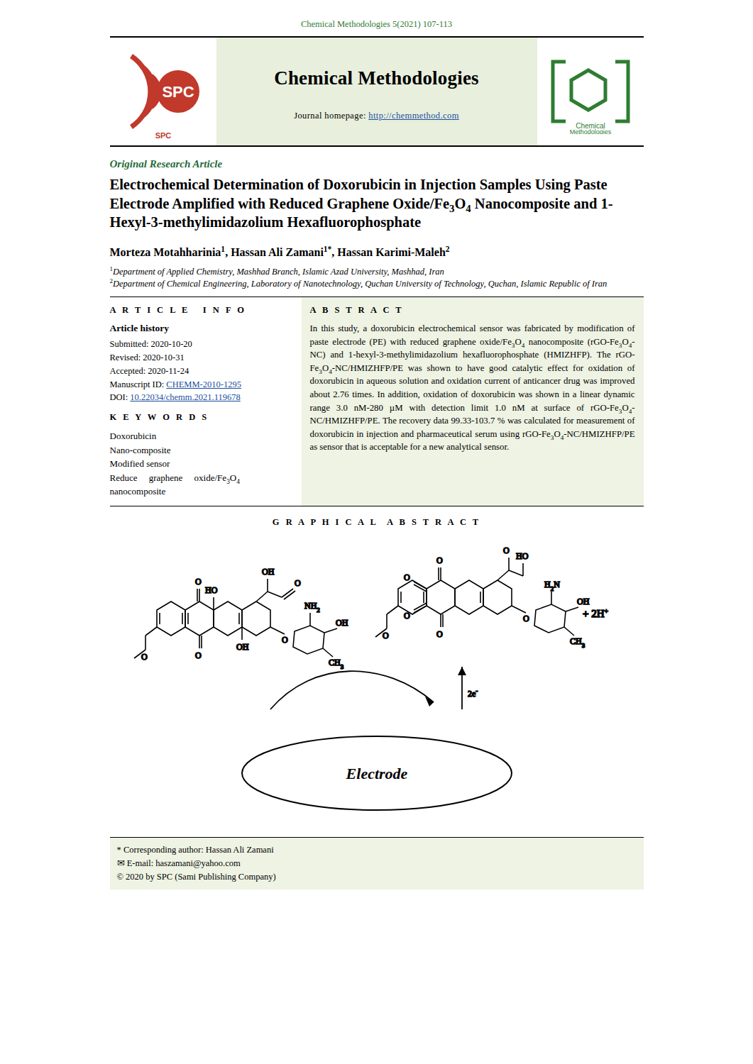Chemical Methodologies 5(2021) 107-113
SPC SPC
Chemical Methodologies
Journal homepage: http://chemmethod.com
Chemical Methodologies
Original Research Article
Electrochemical Determination of Doxorubicin in Injection Samples Using Paste Electrode Amplified with Reduced Graphene Oxide/Fe3O4 Nanocomposite and 1-Hexyl-3-methylimidazolium Hexafluorophosphate
Morteza Motahharinia1, Hassan Ali Zamani1*, Hassan Karimi-Maleh2
1Department of Applied Chemistry, Mashhad Branch, Islamic Azad University, Mashhad, Iran
2Department of Chemical Engineering, Laboratory of Nanotechnology, Quchan University of Technology, Quchan, Islamic Republic of Iran
A R T I C L E I N F O
Article history
Submitted: 2020-10-20
Revised: 2020-10-31
Accepted: 2020-11-24
Manuscript ID: CHEMM-2010-1295
DOI: 10.22034/chemm.2021.119678
K E Y W O R D S
Doxorubicin Nano-composite Modified sensor Reduce graphene oxide/Fe3O4 nanocomposite
A B S T R A C T
In this study, a doxorubicin electrochemical sensor was fabricated by modification of paste electrode (PE) with reduced graphene oxide/Fe3O4 nanocomposite (rGO-Fe3O4-NC) and 1-hexyl-3-methylimidazolium hexafluorophosphate (HMIZHFP). The rGO-Fe3O4-NC/HMIZHFP/PE was shown to have good catalytic effect for oxidation of doxorubicin in aqueous solution and oxidation current of anticancer drug was improved about 2.76 times. In addition, oxidation of doxorubicin was shown in a linear dynamic range 3.0 nM-280 µM with detection limit 1.0 nM at surface of rGO-Fe3O4-NC/HMIZHFP/PE. The recovery data 99.33-103.7 % was calculated for measurement of doxorubicin in injection and pharmaceutical serum using rGO-Fe3O4-NC/HMIZHFP/PE as sensor that is acceptable for a new analytical sensor.
G R A P H I C A L A B S T R A C T
O O HO OH OH O O NH2 OH CH3 O O O O O O HO O H2N OH CH3 O + 2H+ 2e- Electrode
* Corresponding author: Hassan Ali Zamani
✉ E-mail: haszamani@yahoo.com
© 2020 by SPC (Sami Publishing Company)